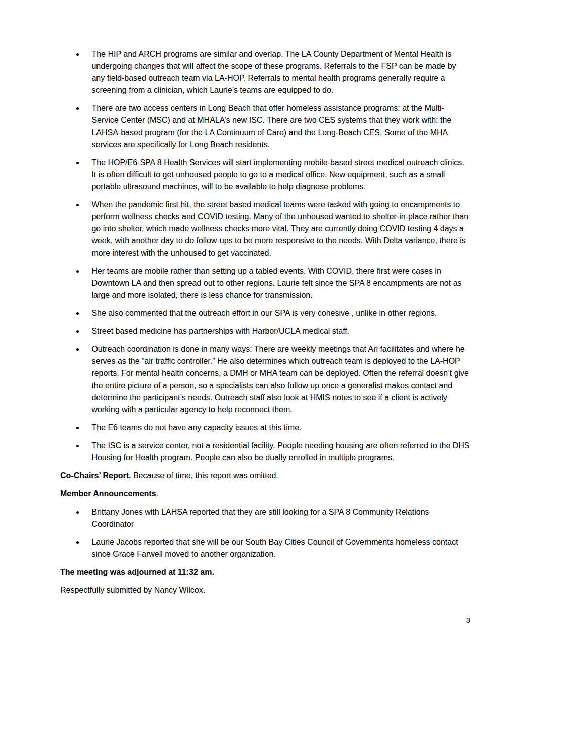The HIP and ARCH programs are similar and overlap. The LA County Department of Mental Health is undergoing changes that will affect the scope of these programs. Referrals to the FSP can be made by any field-based outreach team via LA-HOP. Referrals to mental health programs generally require a screening from a clinician, which Laurie’s teams are equipped to do.
There are two access centers in Long Beach that offer homeless assistance programs: at the Multi-Service Center (MSC) and at MHALA’s new ISC. There are two CES systems that they work with: the LAHSA-based program (for the LA Continuum of Care) and the Long-Beach CES. Some of the MHA services are specifically for Long Beach residents.
The HOP/E6-SPA 8 Health Services will start implementing mobile-based street medical outreach clinics. It is often difficult to get unhoused people to go to a medical office. New equipment, such as a small portable ultrasound machines, will to be available to help diagnose problems.
When the pandemic first hit, the street based medical teams were tasked with going to encampments to perform wellness checks and COVID testing. Many of the unhoused wanted to shelter-in-place rather than go into shelter, which made wellness checks more vital. They are currently doing COVID testing 4 days a week, with another day to do follow-ups to be more responsive to the needs. With Delta variance, there is more interest with the unhoused to get vaccinated.
Her teams are mobile rather than setting up a tabled events. With COVID, there first were cases in Downtown LA and then spread out to other regions. Laurie felt since the SPA 8 encampments are not as large and more isolated, there is less chance for transmission.
She also commented that the outreach effort in our SPA is very cohesive , unlike in other regions.
Street based medicine has partnerships with Harbor/UCLA medical staff.
Outreach coordination is done in many ways: There are weekly meetings that Ari facilitates and where he serves as the “air traffic controller.” He also determines which outreach team is deployed to the LA-HOP reports. For mental health concerns, a DMH or MHA team can be deployed. Often the referral doesn’t give the entire picture of a person, so a specialists can also follow up once a generalist makes contact and determine the participant’s needs. Outreach staff also look at HMIS notes to see if a client is actively working with a particular agency to help reconnect them.
The E6 teams do not have any capacity issues at this time.
The ISC is a service center, not a residential facility. People needing housing are often referred to the DHS Housing for Health program. People can also be dually enrolled in multiple programs.
Co-Chairs’ Report. Because of time, this report was omitted.
Member Announcements.
Brittany Jones with LAHSA reported that they are still looking for a SPA 8 Community Relations Coordinator
Laurie Jacobs reported that she will be our South Bay Cities Council of Governments homeless contact since Grace Farwell moved to another organization.
The meeting was adjourned at 11:32 am.
Respectfully submitted by Nancy Wilcox.
3